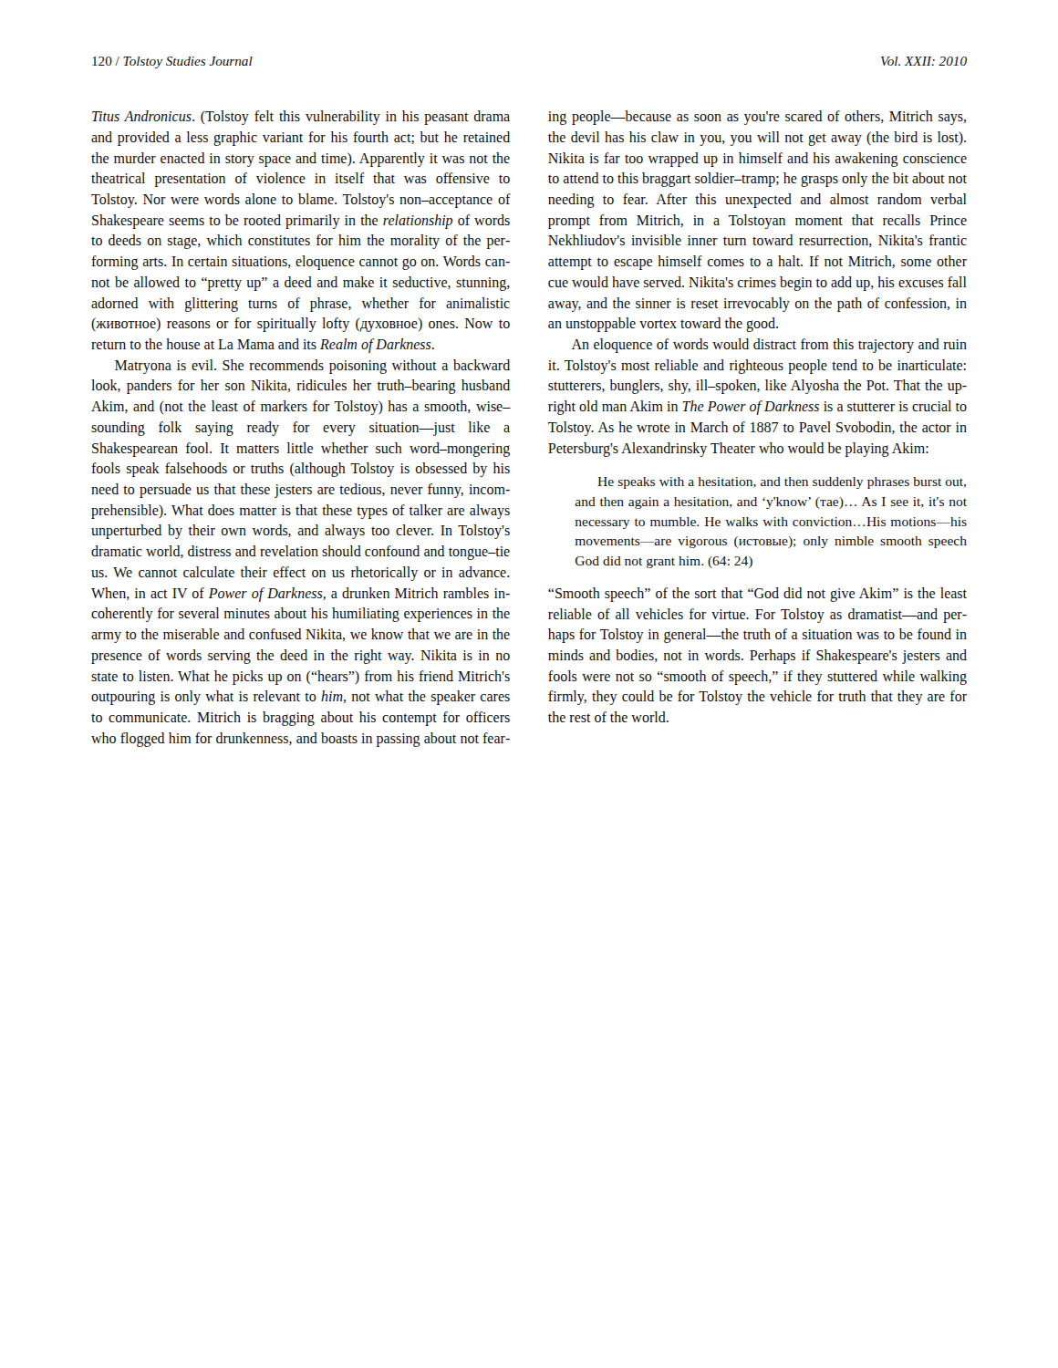120 / Tolstoy Studies Journal Vol. XXII: 2010
Titus Andronicus. (Tolstoy felt this vulnerability in his peasant drama and provided a less graphic variant for his fourth act; but he retained the murder enacted in story space and time). Apparently it was not the theatrical presentation of violence in itself that was offensive to Tolstoy. Nor were words alone to blame. Tolstoy's non–acceptance of Shakespeare seems to be rooted primarily in the relationship of words to deeds on stage, which constitutes for him the morality of the performing arts. In certain situations, eloquence cannot go on. Words cannot be allowed to “pretty up” a deed and make it seductive, stunning, adorned with glittering turns of phrase, whether for animalistic (животное) reasons or for spiritually lofty (духовное) ones. Now to return to the house at La Mama and its Realm of Darkness.
Matryona is evil. She recommends poisoning without a backward look, panders for her son Nikita, ridicules her truth–bearing husband Akim, and (not the least of markers for Tolstoy) has a smooth, wise–sounding folk saying ready for every situation—just like a Shakespearean fool. It matters little whether such word–mongering fools speak falsehoods or truths (although Tolstoy is obsessed by his need to persuade us that these jesters are tedious, never funny, incomprehensible). What does matter is that these types of talker are always unperturbed by their own words, and always too clever. In Tolstoy's dramatic world, distress and revelation should confound and tongue–tie us. We cannot calculate their effect on us rhetorically or in advance. When, in act IV of Power of Darkness, a drunken Mitrich rambles incoherently for several minutes about his humiliating experiences in the army to the miserable and confused Nikita, we know that we are in the presence of words serving the deed in the right way. Nikita is in no state to listen. What he picks up on (“hears”) from his friend Mitrich's outpouring is only what is relevant to him, not what the speaker cares to communicate. Mitrich is bragging about his contempt for officers who flogged him for drunkenness, and boasts in passing about not fearing people—because as soon as you're scared of others, Mitrich says, the devil has his claw in you, you will not get away (the bird is lost). Nikita is far too wrapped up in himself and his awakening conscience to attend to this braggart soldier–tramp; he grasps only the bit about not needing to fear. After this unexpected and almost random verbal prompt from Mitrich, in a Tolstoyan moment that recalls Prince Nekhliudov's invisible inner turn toward resurrection, Nikita's frantic attempt to escape himself comes to a halt. If not Mitrich, some other cue would have served. Nikita's crimes begin to add up, his excuses fall away, and the sinner is reset irrevocably on the path of confession, in an unstoppable vortex toward the good.
An eloquence of words would distract from this trajectory and ruin it. Tolstoy's most reliable and righteous people tend to be inarticulate: stutterers, bunglers, shy, ill–spoken, like Alyosha the Pot. That the upright old man Akim in The Power of Darkness is a stutterer is crucial to Tolstoy. As he wrote in March of 1887 to Pavel Svobodin, the actor in Petersburg's Alexandrinsky Theater who would be playing Akim:
He speaks with a hesitation, and then suddenly phrases burst out, and then again a hesitation, and ‘y'know’ (тае)… As I see it, it's not necessary to mumble. He walks with conviction…His motions—his movements—are vigorous (истовые); only nimble smooth speech God did not grant him. (64: 24)
“Smooth speech” of the sort that “God did not give Akim” is the least reliable of all vehicles for virtue. For Tolstoy as dramatist—and perhaps for Tolstoy in general—the truth of a situation was to be found in minds and bodies, not in words. Perhaps if Shakespeare's jesters and fools were not so “smooth of speech,” if they stuttered while walking firmly, they could be for Tolstoy the vehicle for truth that they are for the rest of the world.